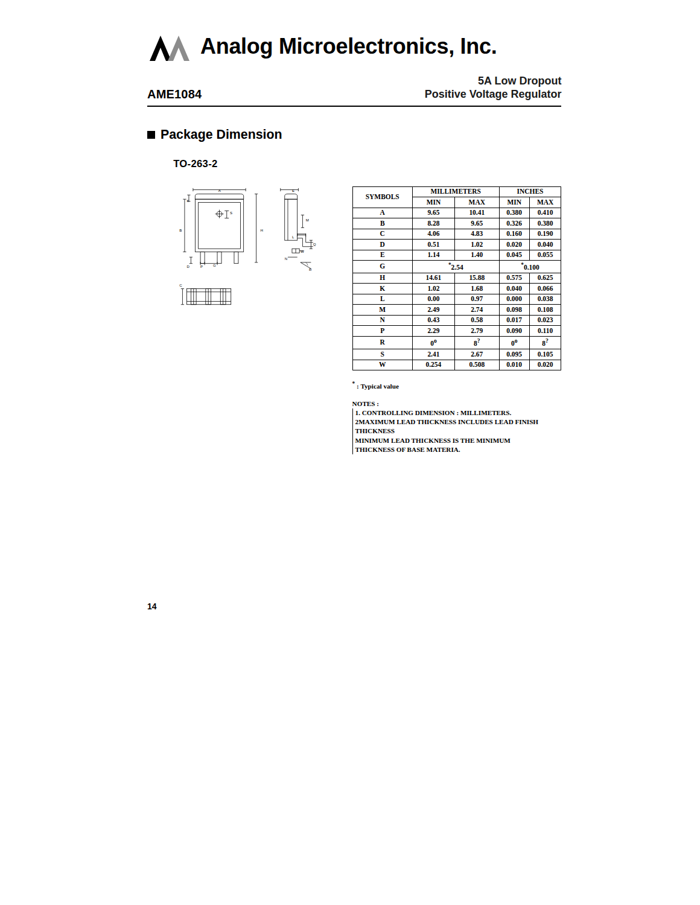Analog Microelectronics, Inc.
AME1084
5A Low Dropout
Positive Voltage Regulator
Package Dimension
TO-263-2
A K B S H D P G E M L Q W N R C
| SYMBOLS | MILLIMETERS | INCHES |
| --- | --- | --- |
| MIN | MAX | MIN | MAX |
| A | 9.65 | 10.41 | 0.380 | 0.410 |
| B | 8.28 | 9.65 | 0.326 | 0.380 |
| C | 4.06 | 4.83 | 0.160 | 0.190 |
| D | 0.51 | 1.02 | 0.020 | 0.040 |
| E | 1.14 | 1.40 | 0.045 | 0.055 |
| G | * 2.54 | * 0.100 |
| H | 14.61 | 15.88 | 0.575 | 0.625 |
| K | 1.02 | 1.68 | 0.040 | 0.066 |
| L | 0.00 | 0.97 | 0.000 | 0.038 |
| M | 2.49 | 2.74 | 0.098 | 0.108 |
| N | 0.43 | 0.58 | 0.017 | 0.023 |
| P | 2.29 | 2.79 | 0.090 | 0.110 |
| R | 0 o | 8 ? | 0 o | 8 ? |
| S | 2.41 | 2.67 | 0.095 | 0.105 |
| W | 0.254 | 0.508 | 0.010 | 0.020 |
* : Typical value
NOTES :
1. CONTROLLING DIMENSION : MILLIMETERS.
2MAXIMUM LEAD THICKNESS INCLUDES LEAD FINISH
THICKNESS
MINIMUM LEAD THICKNESS IS THE MINIMUM
THICKNESS OF BASE MATERIA.
14